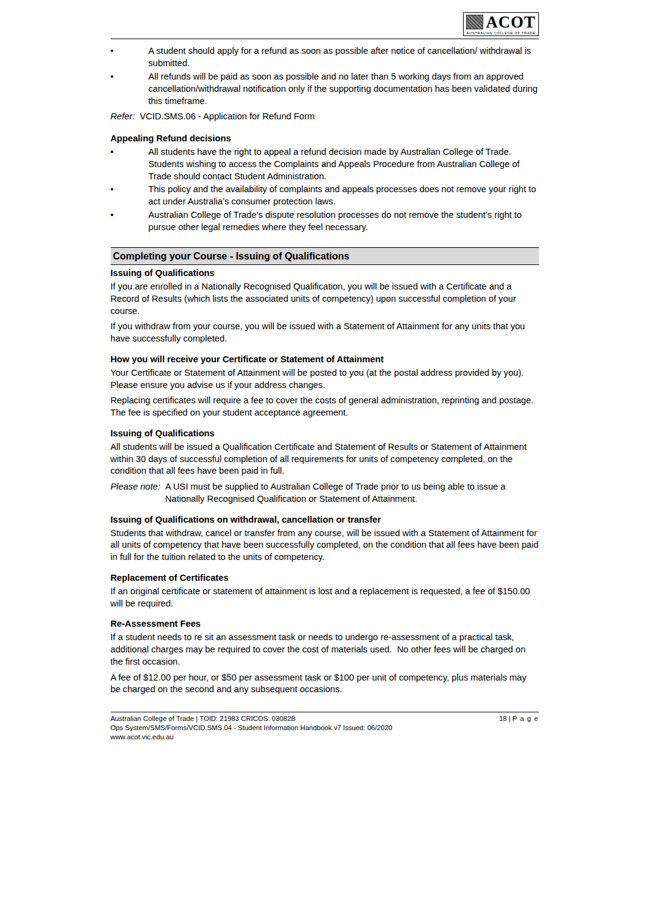ACOT AUSTRALIAN COLLEGE OF TRADE
A student should apply for a refund as soon as possible after notice of cancellation/ withdrawal is submitted.
All refunds will be paid as soon as possible and no later than 5 working days from an approved cancellation/withdrawal notification only if the supporting documentation has been validated during this timeframe.
Refer: VCID.SMS.06 - Application for Refund Form
Appealing Refund decisions
All students have the right to appeal a refund decision made by Australian College of Trade. Students wishing to access the Complaints and Appeals Procedure from Australian College of Trade should contact Student Administration.
This policy and the availability of complaints and appeals processes does not remove your right to act under Australia’s consumer protection laws.
Australian College of Trade’s dispute resolution processes do not remove the student’s right to pursue other legal remedies where they feel necessary.
Completing your Course - Issuing of Qualifications
Issuing of Qualifications
If you are enrolled in a Nationally Recognised Qualification, you will be issued with a Certificate and a Record of Results (which lists the associated units of competency) upon successful completion of your course.
If you withdraw from your course, you will be issued with a Statement of Attainment for any units that you have successfully completed.
How you will receive your Certificate or Statement of Attainment
Your Certificate or Statement of Attainment will be posted to you (at the postal address provided by you). Please ensure you advise us if your address changes.
Replacing certificates will require a fee to cover the costs of general administration, reprinting and postage. The fee is specified on your student acceptance agreement.
Issuing of Qualifications
All students will be issued a Qualification Certificate and Statement of Results or Statement of Attainment within 30 days of successful completion of all requirements for units of competency completed, on the condition that all fees have been paid in full.
Please note:
A USI must be supplied to Australian College of Trade prior to us being able to issue a Nationally Recognised Qualification or Statement of Attainment.
Issuing of Qualifications on withdrawal, cancellation or transfer
Students that withdraw, cancel or transfer from any course, will be issued with a Statement of Attainment for all units of competency that have been successfully completed, on the condition that all fees have been paid in full for the tuition related to the units of competency.
Replacement of Certificates
If an original certificate or statement of attainment is lost and a replacement is requested, a fee of $150.00 will be required.
Re-Assessment Fees
If a student needs to re sit an assessment task or needs to undergo re-assessment of a practical task, additional charges may be required to cover the cost of materials used. No other fees will be charged on the first occasion.
A fee of $12.00 per hour, or $50 per assessment task or $100 per unit of competency, plus materials may be charged on the second and any subsequent occasions.
Australian College of Trade | TOID: 21983 CRICOS: 03082B
Ops System/SMS/Forms/VCID.SMS.04 - Student Information Handbook.v7 Issued: 06/2020
www.acot.vic.edu.au
18 | P a g e